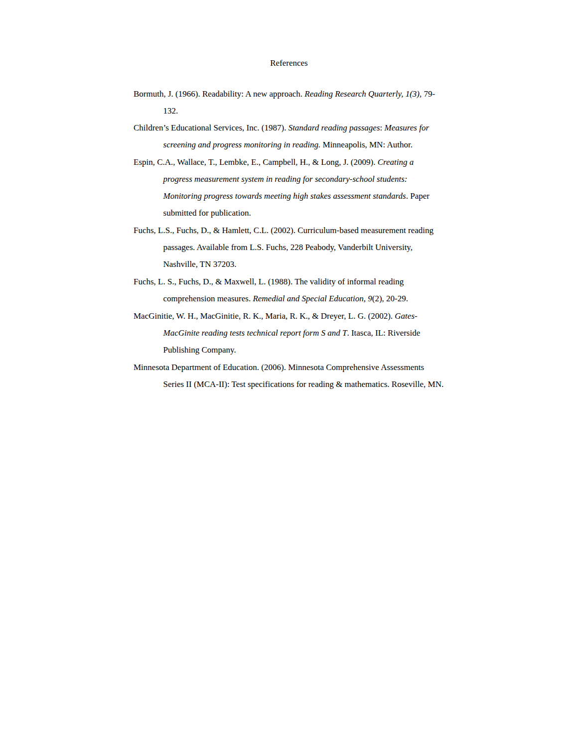References
Bormuth, J. (1966). Readability: A new approach. Reading Research Quarterly, 1(3), 79-132.
Children’s Educational Services, Inc. (1987). Standard reading passages: Measures for screening and progress monitoring in reading. Minneapolis, MN: Author.
Espin, C.A., Wallace, T., Lembke, E., Campbell, H., & Long, J. (2009). Creating a progress measurement system in reading for secondary-school students: Monitoring progress towards meeting high stakes assessment standards. Paper submitted for publication.
Fuchs, L.S., Fuchs, D., & Hamlett, C.L. (2002). Curriculum-based measurement reading passages. Available from L.S. Fuchs, 228 Peabody, Vanderbilt University, Nashville, TN 37203.
Fuchs, L. S., Fuchs, D., & Maxwell, L. (1988). The validity of informal reading comprehension measures. Remedial and Special Education, 9(2), 20-29.
MacGinitie, W. H., MacGinitie, R. K., Maria, R. K., & Dreyer, L. G. (2002). Gates-MacGinite reading tests technical report form S and T. Itasca, IL: Riverside Publishing Company.
Minnesota Department of Education. (2006). Minnesota Comprehensive Assessments Series II (MCA-II): Test specifications for reading & mathematics. Roseville, MN.